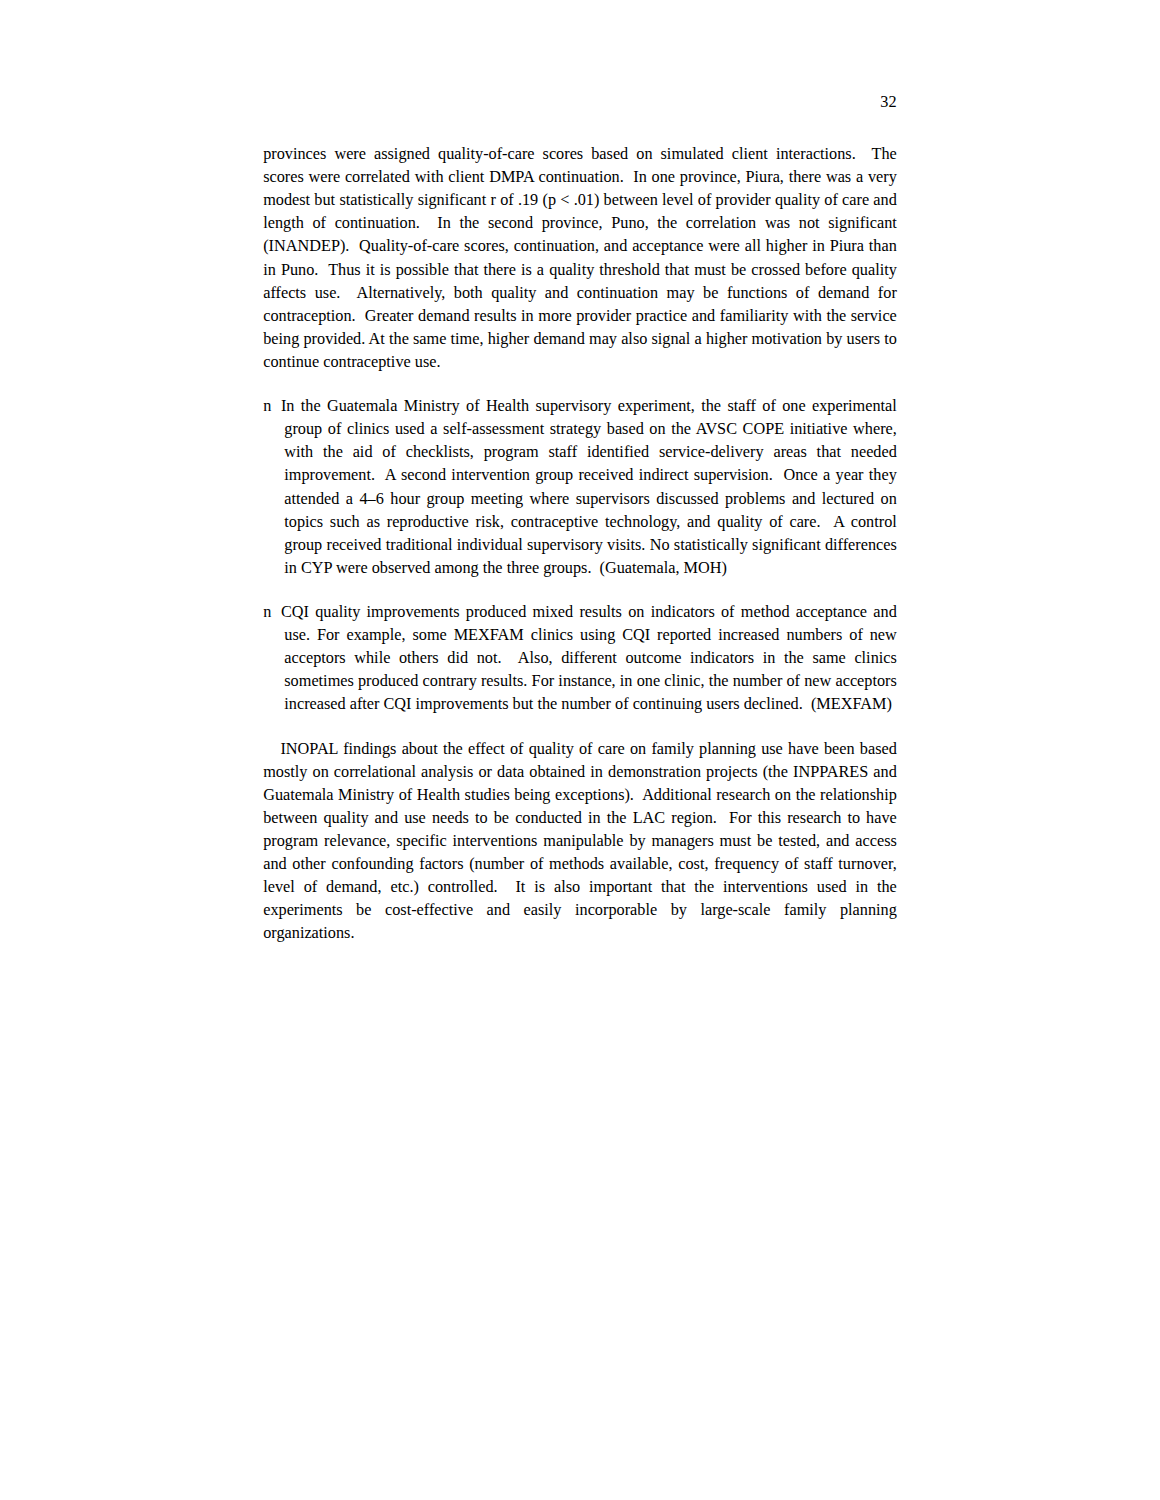32
provinces were assigned quality-of-care scores based on simulated client interactions. The scores were correlated with client DMPA continuation. In one province, Piura, there was a very modest but statistically significant r of .19 (p < .01) between level of provider quality of care and length of continuation. In the second province, Puno, the correlation was not significant (INANDEP). Quality-of-care scores, continuation, and acceptance were all higher in Piura than in Puno. Thus it is possible that there is a quality threshold that must be crossed before quality affects use. Alternatively, both quality and continuation may be functions of demand for contraception. Greater demand results in more provider practice and familiarity with the service being provided. At the same time, higher demand may also signal a higher motivation by users to continue contraceptive use.
n In the Guatemala Ministry of Health supervisory experiment, the staff of one experimental group of clinics used a self-assessment strategy based on the AVSC COPE initiative where, with the aid of checklists, program staff identified service-delivery areas that needed improvement. A second intervention group received indirect supervision. Once a year they attended a 4–6 hour group meeting where supervisors discussed problems and lectured on topics such as reproductive risk, contraceptive technology, and quality of care. A control group received traditional individual supervisory visits. No statistically significant differences in CYP were observed among the three groups. (Guatemala, MOH)
n CQI quality improvements produced mixed results on indicators of method acceptance and use. For example, some MEXFAM clinics using CQI reported increased numbers of new acceptors while others did not. Also, different outcome indicators in the same clinics sometimes produced contrary results. For instance, in one clinic, the number of new acceptors increased after CQI improvements but the number of continuing users declined. (MEXFAM)
INOPAL findings about the effect of quality of care on family planning use have been based mostly on correlational analysis or data obtained in demonstration projects (the INPPARES and Guatemala Ministry of Health studies being exceptions). Additional research on the relationship between quality and use needs to be conducted in the LAC region. For this research to have program relevance, specific interventions manipulable by managers must be tested, and access and other confounding factors (number of methods available, cost, frequency of staff turnover, level of demand, etc.) controlled. It is also important that the interventions used in the experiments be cost-effective and easily incorporable by large-scale family planning organizations.